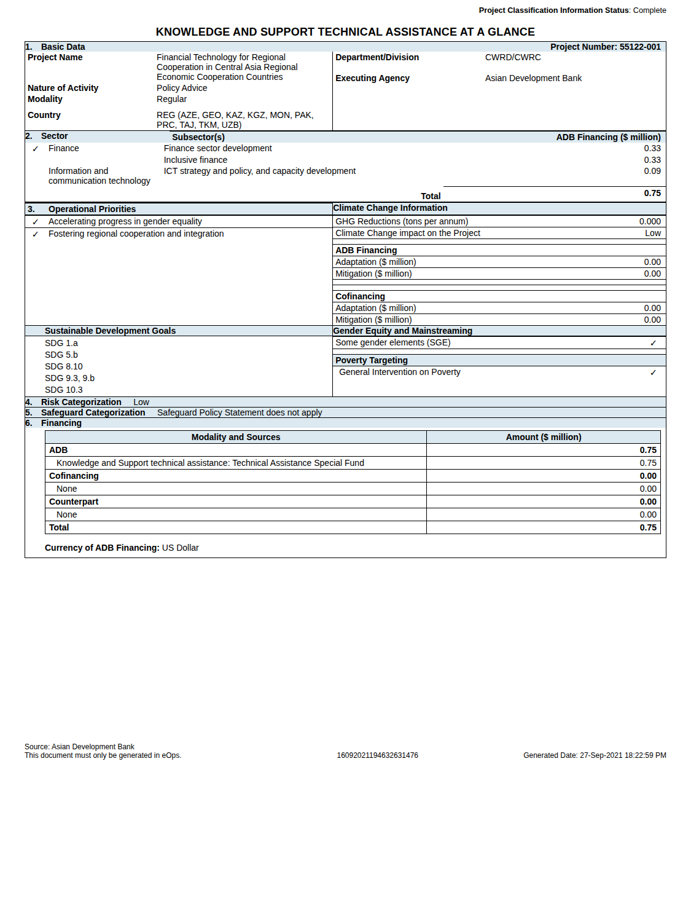Project Classification Information Status: Complete
KNOWLEDGE AND SUPPORT TECHNICAL ASSISTANCE AT A GLANCE
| 1. | Basic Data | Project Number: 55122-001 |
| / / Project Name / Financial Technology for Regional Cooperation in Central Asia Regional Economic Cooperation Countries / / Nature of Activity / Policy Advice / / Modality / Regular / / Country / REG (AZE, GEO, KAZ, KGZ, MON, PAK, PRC, TAJ, TKM, UZB) / / / Department/Division / CWRD/CWRC / / Executing Agency / Asian Development Bank / / |
| 2. | Sector | / Subsector(s) / ADB Financing ($ million) / |
| / ✓ / Finance / Finance sector development / 0.33 / / / / Inclusive finance / 0.33 / / / Information and communication technology / ICT strategy and policy, and capacity development / 0.09 / / / Total / 0.75 / |
| / / 3. / Operational Priorities / / Climate Change Information / / / ✓ / Accelerating progress in gender equality / / ✓ / Fostering regional cooperation and integration / / / GHG Reductions (tons per annum) / 0.000 / / Climate Change impact on the Project / Low / / ADB Financing / / / Adaptation ($ million) / 0.00 / / Mitigation ($ million) / 0.00 / / Cofinancing / / / Adaptation ($ million) / 0.00 / / Mitigation ($ million) / 0.00 / / / Sustainable Development Goals / Gender Equity and Mainstreaming / / SDG 1.a SDG 5.b SDG 8.10 SDG 9.3, 9.b SDG 10.3 / / Some gender elements (SGE) / ✓ / / Poverty Targeting / / General Intervention on Poverty / ✓ / / |
| 4. | Risk Categorization Low |
| 5. | Safeguard Categorization Safeguard Policy Statement does not apply |
| 6. | Financing |
| / Modality and Sources / Amount ($ million) / / --- / --- / / ADB / 0.75 / / Knowledge and Support technical assistance: Technical Assistance Special Fund / 0.75 / / Cofinancing / 0.00 / / None / 0.00 / / Counterpart / 0.00 / / None / 0.00 / / Total / 0.75 / Currency of ADB Financing: US Dollar |
| Source: Asian Development Bank This document must only be generated in eOps. | 16092021194632631476 | Generated Date: 27-Sep-2021 18:22:59 PM |